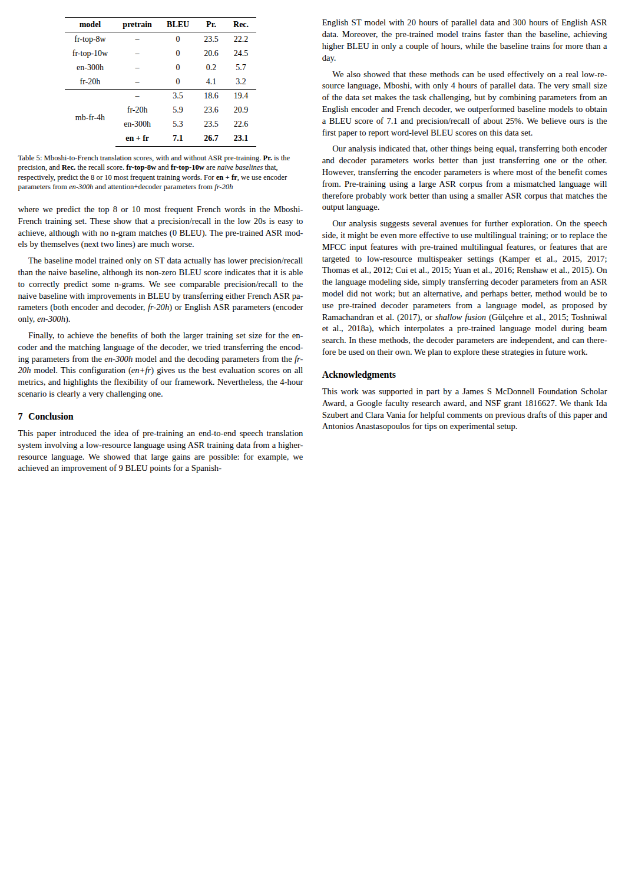| model | pretrain | BLEU | Pr. | Rec. |
| --- | --- | --- | --- | --- |
| fr-top-8w | – | 0 | 23.5 | 22.2 |
| fr-top-10w | – | 0 | 20.6 | 24.5 |
| en-300h | – | 0 | 0.2 | 5.7 |
| fr-20h | – | 0 | 4.1 | 3.2 |
| mb-fr-4h | – | 3.5 | 18.6 | 19.4 |
| fr-20h | 5.9 | 23.6 | 20.9 |
| en-300h | 5.3 | 23.5 | 22.6 |
| en + fr | 7.1 | 26.7 | 23.1 |
Table 5: Mboshi-to-French translation scores, with and without ASR pre-training. Pr. is the precision, and Rec. the recall score. fr-top-8w and fr-top-10w are naive baselines that, respectively, predict the 8 or 10 most frequent training words. For en + fr, we use encoder parameters from en-300h and attention+decoder parameters from fr-20h
where we predict the top 8 or 10 most frequent French words in the Mboshi-French training set. These show that a precision/recall in the low 20s is easy to achieve, although with no n-gram matches (0 BLEU). The pre-trained ASR models by themselves (next two lines) are much worse.
The baseline model trained only on ST data actually has lower precision/recall than the naive baseline, although its non-zero BLEU score indicates that it is able to correctly predict some n-grams. We see comparable precision/recall to the naive baseline with improvements in BLEU by transferring either French ASR parameters (both encoder and decoder, fr-20h) or English ASR parameters (encoder only, en-300h).
Finally, to achieve the benefits of both the larger training set size for the encoder and the matching language of the decoder, we tried transferring the encoding parameters from the en-300h model and the decoding parameters from the fr-20h model. This configuration (en+fr) gives us the best evaluation scores on all metrics, and highlights the flexibility of our framework. Nevertheless, the 4-hour scenario is clearly a very challenging one.
7 Conclusion
This paper introduced the idea of pre-training an end-to-end speech translation system involving a low-resource language using ASR training data from a higher-resource language. We showed that large gains are possible: for example, we achieved an improvement of 9 BLEU points for a Spanish-
English ST model with 20 hours of parallel data and 300 hours of English ASR data. Moreover, the pre-trained model trains faster than the baseline, achieving higher BLEU in only a couple of hours, while the baseline trains for more than a day.
We also showed that these methods can be used effectively on a real low-resource language, Mboshi, with only 4 hours of parallel data. The very small size of the data set makes the task challenging, but by combining parameters from an English encoder and French decoder, we outperformed baseline models to obtain a BLEU score of 7.1 and precision/recall of about 25%. We believe ours is the first paper to report word-level BLEU scores on this data set.
Our analysis indicated that, other things being equal, transferring both encoder and decoder parameters works better than just transferring one or the other. However, transferring the encoder parameters is where most of the benefit comes from. Pre-training using a large ASR corpus from a mismatched language will therefore probably work better than using a smaller ASR corpus that matches the output language.
Our analysis suggests several avenues for further exploration. On the speech side, it might be even more effective to use multilingual training; or to replace the MFCC input features with pre-trained multilingual features, or features that are targeted to low-resource multispeaker settings (Kamper et al., 2015, 2017; Thomas et al., 2012; Cui et al., 2015; Yuan et al., 2016; Renshaw et al., 2015). On the language modeling side, simply transferring decoder parameters from an ASR model did not work; but an alternative, and perhaps better, method would be to use pre-trained decoder parameters from a language model, as proposed by Ramachandran et al. (2017), or shallow fusion (Gülçehre et al., 2015; Toshniwal et al., 2018a), which interpolates a pre-trained language model during beam search. In these methods, the decoder parameters are independent, and can therefore be used on their own. We plan to explore these strategies in future work.
Acknowledgments
This work was supported in part by a James S McDonnell Foundation Scholar Award, a Google faculty research award, and NSF grant 1816627. We thank Ida Szubert and Clara Vania for helpful comments on previous drafts of this paper and Antonios Anastasopoulos for tips on experimental setup.